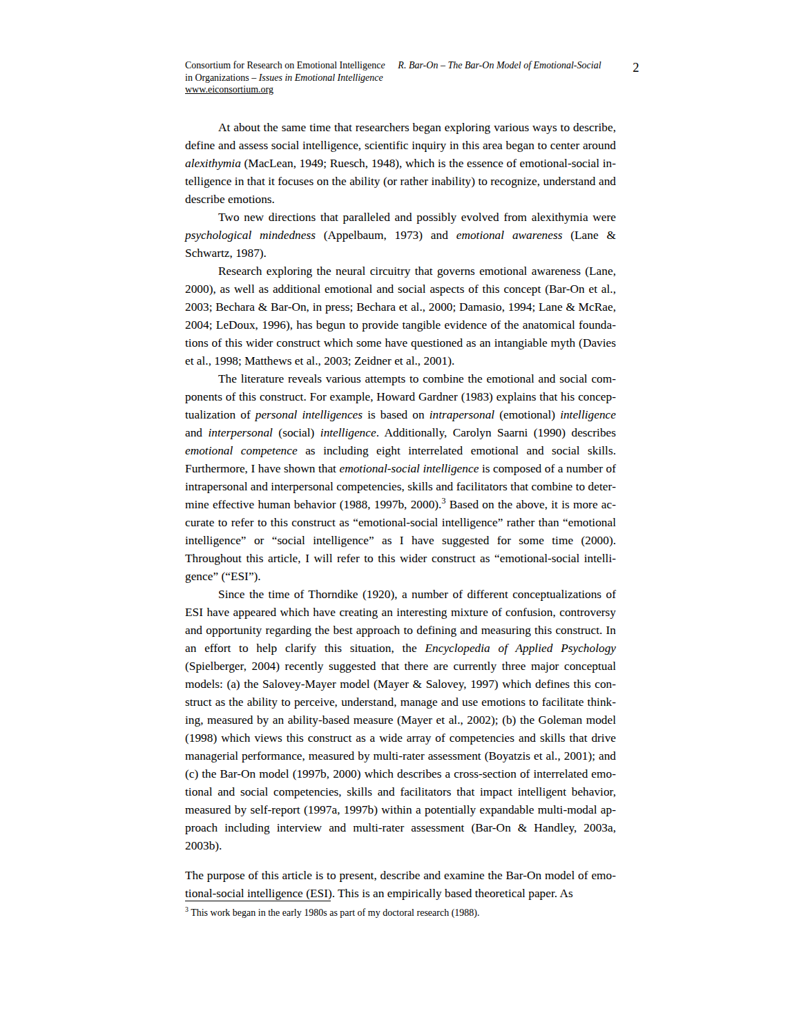Consortium for Research on Emotional Intelligence
in Organizations – Issues in Emotional Intelligence
www.eiconsortium.org R. Bar-On – The Bar-On Model of Emotional-Social 2
At about the same time that researchers began exploring various ways to describe, define and assess social intelligence, scientific inquiry in this area began to center around alexithymia (MacLean, 1949; Ruesch, 1948), which is the essence of emotional-social intelligence in that it focuses on the ability (or rather inability) to recognize, understand and describe emotions.
Two new directions that paralleled and possibly evolved from alexithymia were psychological mindedness (Appelbaum, 1973) and emotional awareness (Lane & Schwartz, 1987).
Research exploring the neural circuitry that governs emotional awareness (Lane, 2000), as well as additional emotional and social aspects of this concept (Bar-On et al., 2003; Bechara & Bar-On, in press; Bechara et al., 2000; Damasio, 1994; Lane & McRae, 2004; LeDoux, 1996), has begun to provide tangible evidence of the anatomical foundations of this wider construct which some have questioned as an intangiable myth (Davies et al., 1998; Matthews et al., 2003; Zeidner et al., 2001).
The literature reveals various attempts to combine the emotional and social components of this construct. For example, Howard Gardner (1983) explains that his conceptualization of personal intelligences is based on intrapersonal (emotional) intelligence and interpersonal (social) intelligence. Additionally, Carolyn Saarni (1990) describes emotional competence as including eight interrelated emotional and social skills. Furthermore, I have shown that emotional-social intelligence is composed of a number of intrapersonal and interpersonal competencies, skills and facilitators that combine to determine effective human behavior (1988, 1997b, 2000).3 Based on the above, it is more accurate to refer to this construct as “emotional-social intelligence” rather than “emotional intelligence” or “social intelligence” as I have suggested for some time (2000). Throughout this article, I will refer to this wider construct as “emotional-social intelligence” (“ESI”).
Since the time of Thorndike (1920), a number of different conceptualizations of ESI have appeared which have creating an interesting mixture of confusion, controversy and opportunity regarding the best approach to defining and measuring this construct. In an effort to help clarify this situation, the Encyclopedia of Applied Psychology (Spielberger, 2004) recently suggested that there are currently three major conceptual models: (a) the Salovey-Mayer model (Mayer & Salovey, 1997) which defines this construct as the ability to perceive, understand, manage and use emotions to facilitate thinking, measured by an ability-based measure (Mayer et al., 2002); (b) the Goleman model (1998) which views this construct as a wide array of competencies and skills that drive managerial performance, measured by multi-rater assessment (Boyatzis et al., 2001); and (c) the Bar-On model (1997b, 2000) which describes a cross-section of interrelated emotional and social competencies, skills and facilitators that impact intelligent behavior, measured by self-report (1997a, 1997b) within a potentially expandable multi-modal approach including interview and multi-rater assessment (Bar-On & Handley, 2003a, 2003b).
The purpose of this article is to present, describe and examine the Bar-On model of emotional-social intelligence (ESI). This is an empirically based theoretical paper. As
3 This work began in the early 1980s as part of my doctoral research (1988).